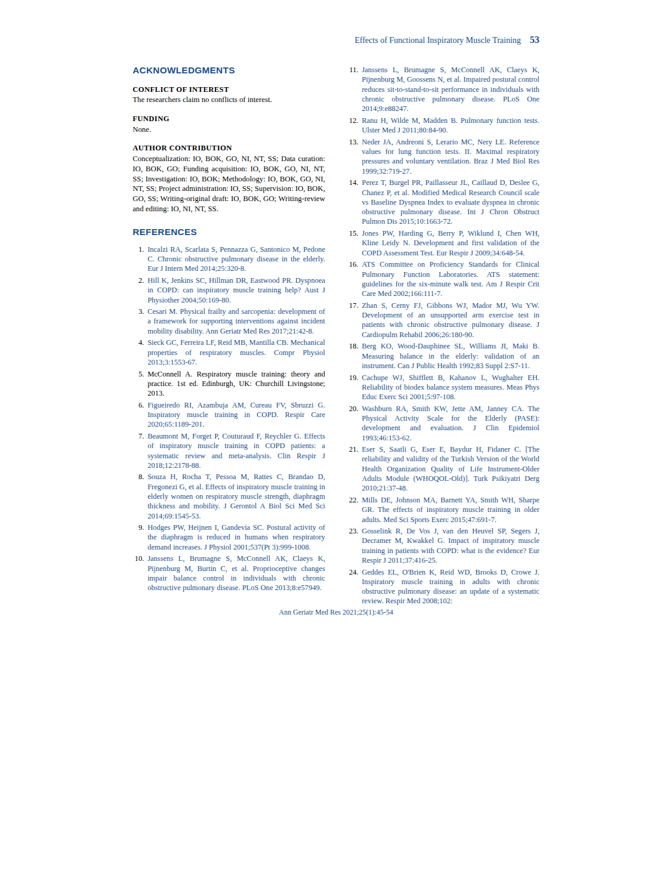Effects of Functional Inspiratory Muscle Training 53
ACKNOWLEDGMENTS
CONFLICT OF INTEREST
The researchers claim no conflicts of interest.
FUNDING
None.
AUTHOR CONTRIBUTION
Conceptualization: IO, BOK, GO, NI, NT, SS; Data curation: IO, BOK, GO; Funding acquisition: IO, BOK, GO, NI, NT, SS; Investigation: IO, BOK; Methodology: IO, BOK, GO, NI, NT, SS; Project administration: IO, SS; Supervision: IO, BOK, GO, SS; Writing-original draft: IO, BOK, GO; Writing-review and editing: IO, NI, NT, SS.
REFERENCES
Incalzi RA, Scarlata S, Pennazza G, Santonico M, Pedone C. Chronic obstructive pulmonary disease in the elderly. Eur J Intern Med 2014;25:320-8.
Hill K, Jenkins SC, Hillman DR, Eastwood PR. Dyspnoea in COPD: can inspiratory muscle training help? Aust J Physiother 2004;50:169-80.
Cesari M. Physical frailty and sarcopenia: development of a framework for supporting interventions against incident mobility disability. Ann Geriatr Med Res 2017;21:42-8.
Sieck GC, Ferreira LF, Reid MB, Mantilla CB. Mechanical properties of respiratory muscles. Compr Physiol 2013;3:1553-67.
McConnell A. Respiratory muscle training: theory and practice. 1st ed. Edinburgh, UK: Churchill Livingstone; 2013.
Figueiredo RI, Azambuja AM, Cureau FV, Sbruzzi G. Inspiratory muscle training in COPD. Respir Care 2020;65:1189-201.
Beaumont M, Forget P, Couturaud F, Reychler G. Effects of inspiratory muscle training in COPD patients: a systematic review and meta-analysis. Clin Respir J 2018;12:2178-88.
Souza H, Rocha T, Pessoa M, Rattes C, Brandao D, Fregonezi G, et al. Effects of inspiratory muscle training in elderly women on respiratory muscle strength, diaphragm thickness and mobility. J Gerontol A Biol Sci Med Sci 2014;69:1545-53.
Hodges PW, Heijnen I, Gandevia SC. Postural activity of the diaphragm is reduced in humans when respiratory demand increases. J Physiol 2001;537(Pt 3):999-1008.
Janssens L, Brumagne S, McConnell AK, Claeys K, Pijnenburg M, Burtin C, et al. Proprioceptive changes impair balance control in individuals with chronic obstructive pulmonary disease. PLoS One 2013;8:e57949.
Janssens L, Brumagne S, McConnell AK, Claeys K, Pijnenburg M, Goossens N, et al. Impaired postural control reduces sit-to-stand-to-sit performance in individuals with chronic obstructive pulmonary disease. PLoS One 2014;9:e88247.
Ranu H, Wilde M, Madden B. Pulmonary function tests. Ulster Med J 2011;80:84-90.
Neder JA, Andreoni S, Lerario MC, Nery LE. Reference values for lung function tests. II. Maximal respiratory pressures and voluntary ventilation. Braz J Med Biol Res 1999;32:719-27.
Perez T, Burgel PR, Paillasseur JL, Caillaud D, Deslee G, Chanez P, et al. Modified Medical Research Council scale vs Baseline Dyspnea Index to evaluate dyspnea in chronic obstructive pulmonary disease. Int J Chron Obstruct Pulmon Dis 2015;10:1663-72.
Jones PW, Harding G, Berry P, Wiklund I, Chen WH, Kline Leidy N. Development and first validation of the COPD Assessment Test. Eur Respir J 2009;34:648-54.
ATS Committee on Proficiency Standards for Clinical Pulmonary Function Laboratories. ATS statement: guidelines for the six-minute walk test. Am J Respir Crit Care Med 2002;166:111-7.
Zhan S, Cerny FJ, Gibbons WJ, Mador MJ, Wu YW. Development of an unsupported arm exercise test in patients with chronic obstructive pulmonary disease. J Cardiopulm Rehabil 2006;26:180-90.
Berg KO, Wood-Dauphinee SL, Williams JI, Maki B. Measuring balance in the elderly: validation of an instrument. Can J Public Health 1992;83 Suppl 2:S7-11.
Cachupe WJ, Shifflett B, Kahanov L, Wughalter EH. Reliability of biodex balance system measures. Meas Phys Educ Exerc Sci 2001;5:97-108.
Washburn RA, Smith KW, Jette AM, Janney CA. The Physical Activity Scale for the Elderly (PASE): development and evaluation. J Clin Epidemiol 1993;46:153-62.
Eser S, Saatli G, Eser E, Baydur H, Fidaner C. [The reliability and validity of the Turkish Version of the World Health Organization Quality of Life Instrument-Older Adults Module (WHOQOL-Old)]. Turk Psikiyatri Derg 2010;21:37-48.
Mills DE, Johnson MA, Barnett YA, Smith WH, Sharpe GR. The effects of inspiratory muscle training in older adults. Med Sci Sports Exerc 2015;47:691-7.
Gosselink R, De Vos J, van den Heuvel SP, Segers J, Decramer M, Kwakkel G. Impact of inspiratory muscle training in patients with COPD: what is the evidence? Eur Respir J 2011;37:416-25.
Geddes EL, O'Brien K, Reid WD, Brooks D, Crowe J. Inspiratory muscle training in adults with chronic obstructive pulmonary disease: an update of a systematic review. Respir Med 2008;102:
Ann Geriatr Med Res 2021;25(1):45-54